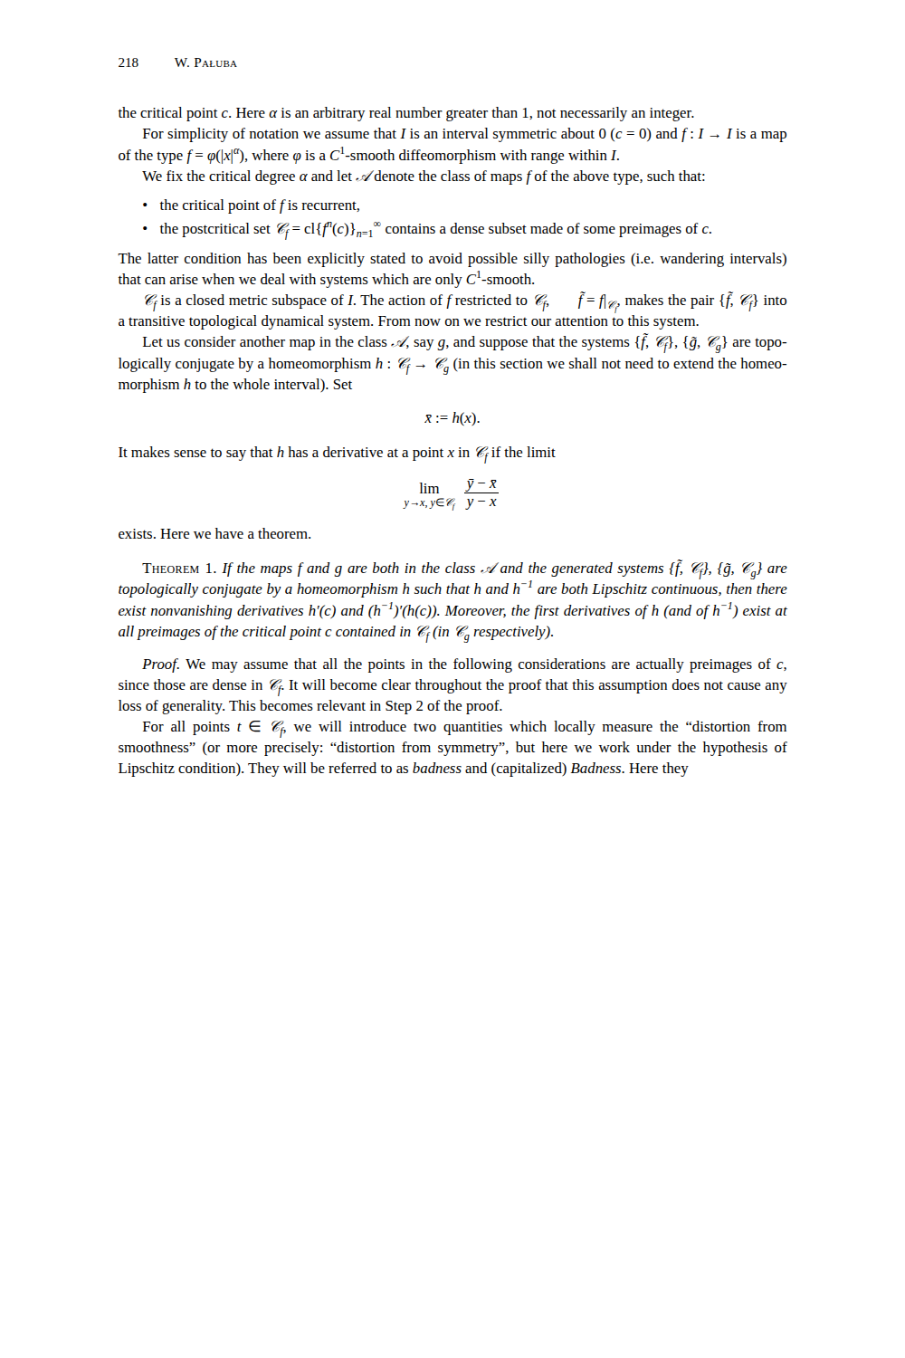218 W. Pałuba
the critical point c. Here α is an arbitrary real number greater than 1, not necessarily an integer.
For simplicity of notation we assume that I is an interval symmetric about 0 (c = 0) and f : I → I is a map of the type f = φ(|x|α), where φ is a C1-smooth diffeomorphism with range within I.
We fix the critical degree α and let 𝒜 denote the class of maps f of the above type, such that:
the critical point of f is recurrent,
the postcritical set 𝒞f = cl{fn(c)}n=1∞ contains a dense subset made of some preimages of c.
The latter condition has been explicitly stated to avoid possible silly pathologies (i.e. wandering intervals) that can arise when we deal with systems which are only C1-smooth.
𝒞f is a closed metric subspace of I. The action of f restricted to 𝒞f, f̃ = f|𝒞f, makes the pair {f̃, 𝒞f} into a transitive topological dynamical system. From now on we restrict our attention to this system.
Let us consider another map in the class 𝒜, say g, and suppose that the systems {f̃, 𝒞f}, {g̃, 𝒞g} are topologically conjugate by a homeomorphism h : 𝒞f → 𝒞g (in this section we shall not need to extend the homeomorphism h to the whole interval). Set
x̄ := h(x).
It makes sense to say that h has a derivative at a point x in 𝒞f if the limit
lim y→x, y∈𝒞f ȳ − x̄y − x
exists. Here we have a theorem.
Theorem 1. If the maps f and g are both in the class 𝒜 and the generated systems {f̃, 𝒞f}, {g̃, 𝒞g} are topologically conjugate by a homeomorphism h such that h and h−1 are both Lipschitz continuous, then there exist nonvanishing derivatives h′(c) and (h−1)′(h(c)). Moreover, the first derivatives of h (and of h−1) exist at all preimages of the critical point c contained in 𝒞f (in 𝒞g respectively).
Proof. We may assume that all the points in the following considerations are actually preimages of c, since those are dense in 𝒞f. It will become clear throughout the proof that this assumption does not cause any loss of generality. This becomes relevant in Step 2 of the proof.
For all points t ∈ 𝒞f, we will introduce two quantities which locally measure the “distortion from smoothness” (or more precisely: “distortion from symmetry”, but here we work under the hypothesis of Lipschitz condition). They will be referred to as badness and (capitalized) Badness. Here they